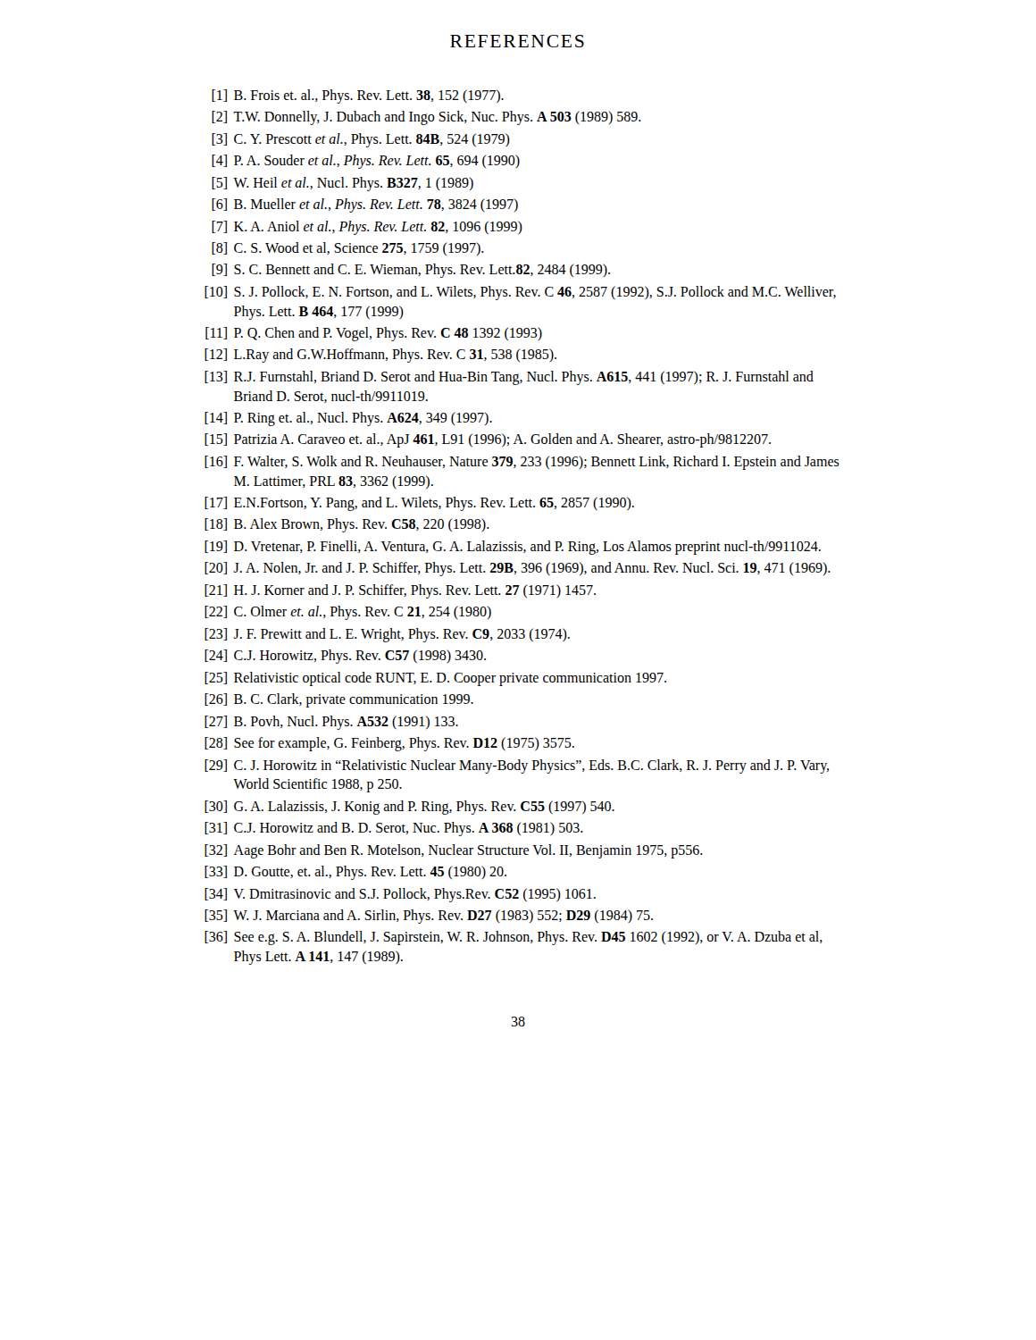REFERENCES
[1] B. Frois et. al., Phys. Rev. Lett. 38, 152 (1977).
[2] T.W. Donnelly, J. Dubach and Ingo Sick, Nuc. Phys. A 503 (1989) 589.
[3] C. Y. Prescott et al., Phys. Lett. 84B, 524 (1979)
[4] P. A. Souder et al., Phys. Rev. Lett. 65, 694 (1990)
[5] W. Heil et al., Nucl. Phys. B327, 1 (1989)
[6] B. Mueller et al., Phys. Rev. Lett. 78, 3824 (1997)
[7] K. A. Aniol et al., Phys. Rev. Lett. 82, 1096 (1999)
[8] C. S. Wood et al, Science 275, 1759 (1997).
[9] S. C. Bennett and C. E. Wieman, Phys. Rev. Lett.82, 2484 (1999).
[10] S. J. Pollock, E. N. Fortson, and L. Wilets, Phys. Rev. C 46, 2587 (1992), S.J. Pollock and M.C. Welliver, Phys. Lett. B 464, 177 (1999)
[11] P. Q. Chen and P. Vogel, Phys. Rev. C 48 1392 (1993)
[12] L.Ray and G.W.Hoffmann, Phys. Rev. C 31, 538 (1985).
[13] R.J. Furnstahl, Briand D. Serot and Hua-Bin Tang, Nucl. Phys. A615, 441 (1997); R. J. Furnstahl and Briand D. Serot, nucl-th/9911019.
[14] P. Ring et. al., Nucl. Phys. A624, 349 (1997).
[15] Patrizia A. Caraveo et. al., ApJ 461, L91 (1996); A. Golden and A. Shearer, astro-ph/9812207.
[16] F. Walter, S. Wolk and R. Neuhauser, Nature 379, 233 (1996); Bennett Link, Richard I. Epstein and James M. Lattimer, PRL 83, 3362 (1999).
[17] E.N.Fortson, Y. Pang, and L. Wilets, Phys. Rev. Lett. 65, 2857 (1990).
[18] B. Alex Brown, Phys. Rev. C58, 220 (1998).
[19] D. Vretenar, P. Finelli, A. Ventura, G. A. Lalazissis, and P. Ring, Los Alamos preprint nucl-th/9911024.
[20] J. A. Nolen, Jr. and J. P. Schiffer, Phys. Lett. 29B, 396 (1969), and Annu. Rev. Nucl. Sci. 19, 471 (1969).
[21] H. J. Korner and J. P. Schiffer, Phys. Rev. Lett. 27 (1971) 1457.
[22] C. Olmer et. al., Phys. Rev. C 21, 254 (1980)
[23] J. F. Prewitt and L. E. Wright, Phys. Rev. C9, 2033 (1974).
[24] C.J. Horowitz, Phys. Rev. C57 (1998) 3430.
[25] Relativistic optical code RUNT, E. D. Cooper private communication 1997.
[26] B. C. Clark, private communication 1999.
[27] B. Povh, Nucl. Phys. A532 (1991) 133.
[28] See for example, G. Feinberg, Phys. Rev. D12 (1975) 3575.
[29] C. J. Horowitz in “Relativistic Nuclear Many-Body Physics”, Eds. B.C. Clark, R. J. Perry and J. P. Vary, World Scientific 1988, p 250.
[30] G. A. Lalazissis, J. Konig and P. Ring, Phys. Rev. C55 (1997) 540.
[31] C.J. Horowitz and B. D. Serot, Nuc. Phys. A 368 (1981) 503.
[32] Aage Bohr and Ben R. Motelson, Nuclear Structure Vol. II, Benjamin 1975, p556.
[33] D. Goutte, et. al., Phys. Rev. Lett. 45 (1980) 20.
[34] V. Dmitrasinovic and S.J. Pollock, Phys.Rev. C52 (1995) 1061.
[35] W. J. Marciana and A. Sirlin, Phys. Rev. D27 (1983) 552; D29 (1984) 75.
[36] See e.g. S. A. Blundell, J. Sapirstein, W. R. Johnson, Phys. Rev. D45 1602 (1992), or V. A. Dzuba et al, Phys Lett. A 141, 147 (1989).
38